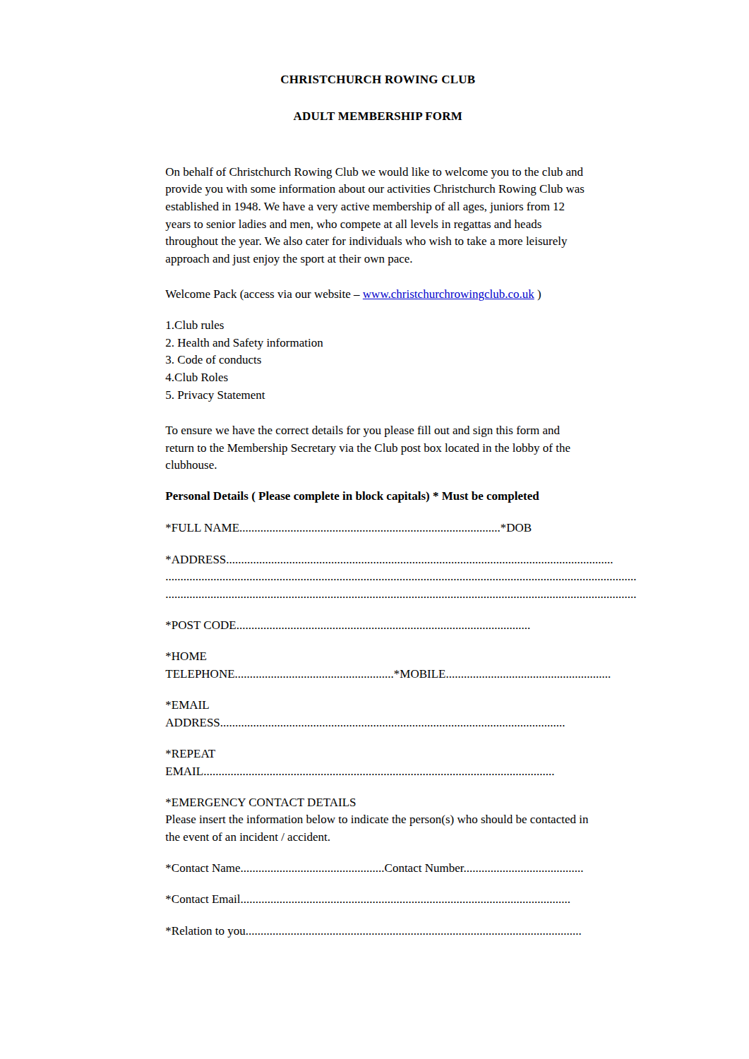CHRISTCHURCH ROWING CLUB
ADULT MEMBERSHIP FORM
On behalf of Christchurch Rowing Club we would like to welcome you to the club and provide you with some information about our activities Christchurch Rowing Club was established in 1948. We have a very active membership of all ages, juniors from 12 years to senior ladies and men, who compete at all levels in regattas and heads throughout the year. We also cater for individuals who wish to take a more leisurely approach and just enjoy the sport at their own pace.
Welcome Pack (access via our website – www.christchurchrowingclub.co.uk )
1.Club rules
2. Health and Safety information
3. Code of conducts
4.Club Roles
5. Privacy Statement
To ensure we have the correct details for you please fill out and sign this form and return to the Membership Secretary via the Club post box located in the lobby of the clubhouse.
Personal Details ( Please complete in block capitals) * Must be completed
*FULL NAME.......................................................................................*DOB
*ADDRESS.................................................................................................................................
.............................................................................................................................................................
.............................................................................................................................................................
*POST CODE..................................................................................................
*HOME
TELEPHONE.....................................................*MOBILE.......................................................
*EMAIL ADDRESS...................................................................................................................
*REPEAT EMAIL.....................................................................................................................
*EMERGENCY CONTACT DETAILS
Please insert the information below to indicate the person(s) who should be contacted in the event of an incident / accident.
*Contact Name................................................ Contact Number........................................
*Contact Email..............................................................................................................
*Relation to you................................................................................................................